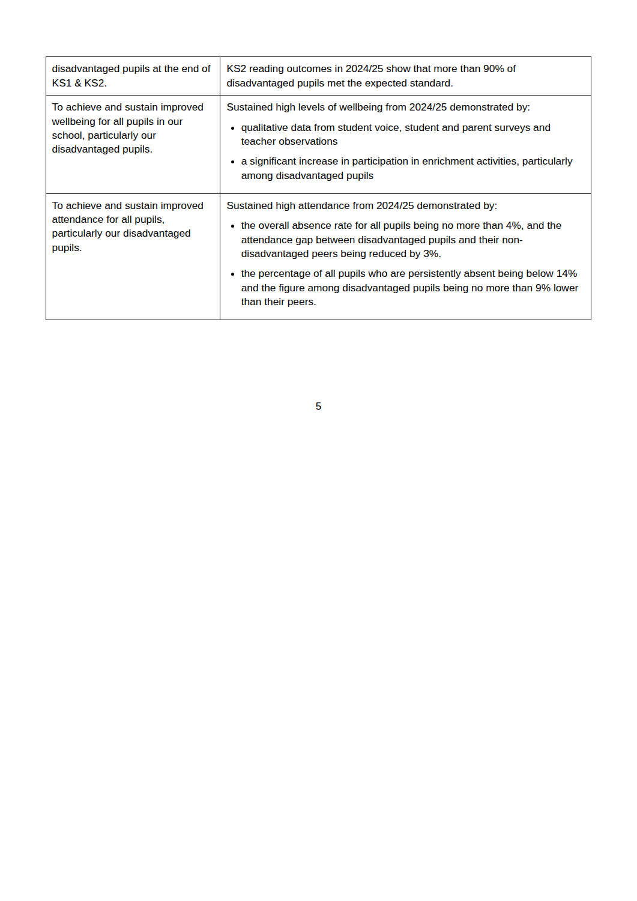| disadvantaged pupils at the end of KS1 & KS2. | KS2 reading outcomes in 2024/25 show that more than 90% of disadvantaged pupils met the expected standard. |
| To achieve and sustain improved wellbeing for all pupils in our school, particularly our disadvantaged pupils. | Sustained high levels of wellbeing from 2024/25 demonstrated by: qualitative data from student voice, student and parent surveys and teacher observations a significant increase in participation in enrichment activities, particularly among disadvantaged pupils |
| To achieve and sustain improved attendance for all pupils, particularly our disadvantaged pupils. | Sustained high attendance from 2024/25 demonstrated by: the overall absence rate for all pupils being no more than 4%, and the attendance gap between disadvantaged pupils and their non-disadvantaged peers being reduced by 3%. the percentage of all pupils who are persistently absent being below 14% and the figure among disadvantaged pupils being no more than 9% lower than their peers. |
5